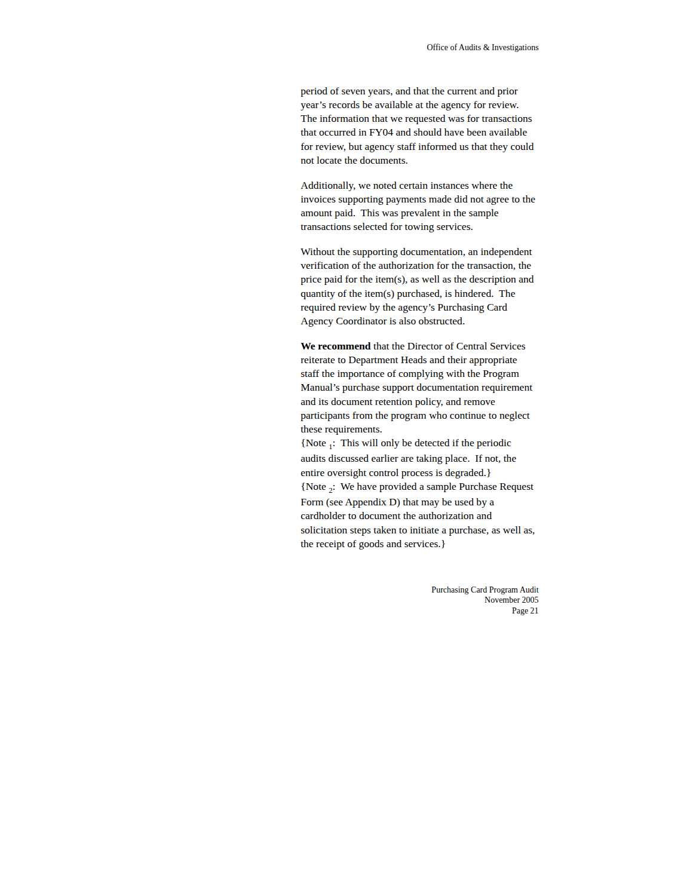Office of Audits & Investigations
period of seven years, and that the current and prior year’s records be available at the agency for review. The information that we requested was for transactions that occurred in FY04 and should have been available for review, but agency staff informed us that they could not locate the documents.
Additionally, we noted certain instances where the invoices supporting payments made did not agree to the amount paid. This was prevalent in the sample transactions selected for towing services.
Without the supporting documentation, an independent verification of the authorization for the transaction, the price paid for the item(s), as well as the description and quantity of the item(s) purchased, is hindered. The required review by the agency’s Purchasing Card Agency Coordinator is also obstructed.
We recommend that the Director of Central Services reiterate to Department Heads and their appropriate staff the importance of complying with the Program Manual’s purchase support documentation requirement and its document retention policy, and remove participants from the program who continue to neglect these requirements.
{Note 1: This will only be detected if the periodic audits discussed earlier are taking place. If not, the entire oversight control process is degraded.}
{Note 2: We have provided a sample Purchase Request Form (see Appendix D) that may be used by a cardholder to document the authorization and solicitation steps taken to initiate a purchase, as well as, the receipt of goods and services.}
Purchasing Card Program Audit
November 2005
Page 21